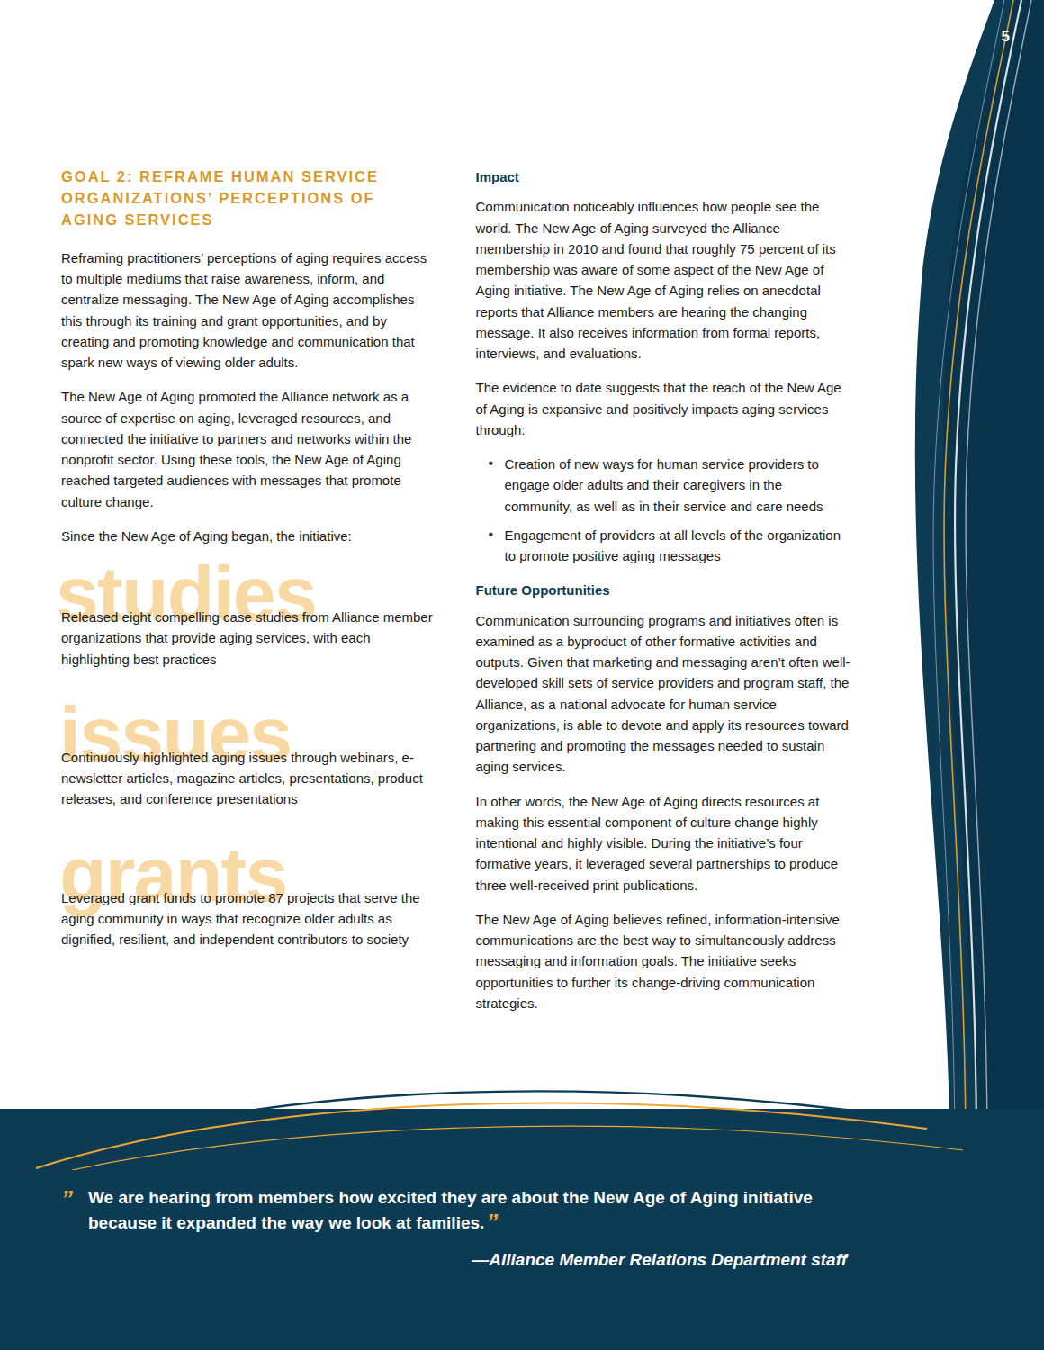5
Goal 2: Reframe Human Service
Organizations’ Perceptions of
Aging Services
Reframing practitioners’ perceptions of aging requires access to multiple mediums that raise awareness, inform, and centralize messaging. The New Age of Aging accomplishes this through its training and grant opportunities, and by creating and promoting knowledge and communication that spark new ways of viewing older adults.
The New Age of Aging promoted the Alliance network as a source of expertise on aging, leveraged resources, and connected the initiative to partners and networks within the nonprofit sector. Using these tools, the New Age of Aging reached targeted audiences with messages that promote culture change.
Since the New Age of Aging began, the initiative:
studies
Released eight compelling case studies from Alliance member organizations that provide aging services, with each highlighting best practices
issues
Continuously highlighted aging issues through webinars, e-newsletter articles, magazine articles, presentations, product releases, and conference presentations
grants
Leveraged grant funds to promote 87 projects that serve the aging community in ways that recognize older adults as dignified, resilient, and independent contributors to society
Impact
Communication noticeably influences how people see the world. The New Age of Aging surveyed the Alliance membership in 2010 and found that roughly 75 percent of its membership was aware of some aspect of the New Age of Aging initiative. The New Age of Aging relies on anecdotal reports that Alliance members are hearing the changing message. It also receives information from formal reports, interviews, and evaluations.
The evidence to date suggests that the reach of the New Age of Aging is expansive and positively impacts aging services through:
Creation of new ways for human service providers to engage older adults and their caregivers in the community, as well as in their service and care needs
Engagement of providers at all levels of the organization to promote positive aging messages
Future Opportunities
Communication surrounding programs and initiatives often is examined as a byproduct of other formative activities and outputs. Given that marketing and messaging aren’t often well-developed skill sets of service providers and program staff, the Alliance, as a national advocate for human service organizations, is able to devote and apply its resources toward partnering and promoting the messages needed to sustain aging services.
In other words, the New Age of Aging directs resources at making this essential component of culture change highly intentional and highly visible. During the initiative’s four formative years, it leveraged several partnerships to produce three well-received print publications.
The New Age of Aging believes refined, information-intensive communications are the best way to simultaneously address messaging and information goals. The initiative seeks opportunities to further its change-driving communication strategies.
”We are hearing from members how excited they are about the New Age of Aging initiative because it expanded the way we look at families.”
—Alliance Member Relations Department staff